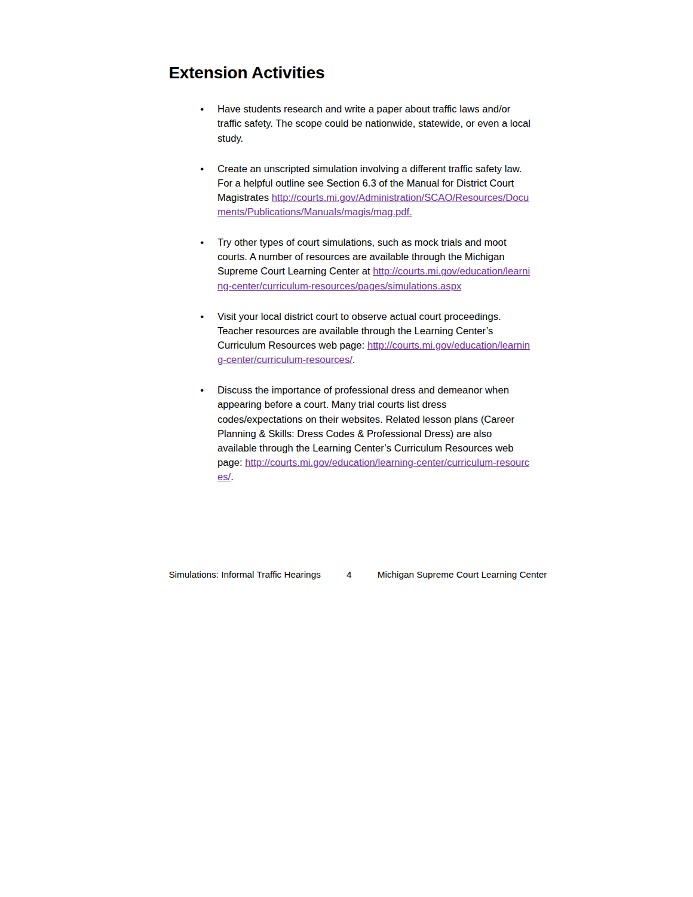Extension Activities
Have students research and write a paper about traffic laws and/or traffic safety. The scope could be nationwide, statewide, or even a local study.
Create an unscripted simulation involving a different traffic safety law. For a helpful outline see Section 6.3 of the Manual for District Court Magistrates http://courts.mi.gov/Administration/SCAO/Resources/Documents/Publications/Manuals/magis/mag.pdf.
Try other types of court simulations, such as mock trials and moot courts. A number of resources are available through the Michigan Supreme Court Learning Center at http://courts.mi.gov/education/learning-center/curriculum-resources/pages/simulations.aspx
Visit your local district court to observe actual court proceedings. Teacher resources are available through the Learning Center’s Curriculum Resources web page: http://courts.mi.gov/education/learning-center/curriculum-resources/.
Discuss the importance of professional dress and demeanor when appearing before a court. Many trial courts list dress codes/expectations on their websites. Related lesson plans (Career Planning & Skills: Dress Codes & Professional Dress) are also available through the Learning Center’s Curriculum Resources web page: http://courts.mi.gov/education/learning-center/curriculum-resources/.
Simulations: Informal Traffic Hearings 4 Michigan Supreme Court Learning Center